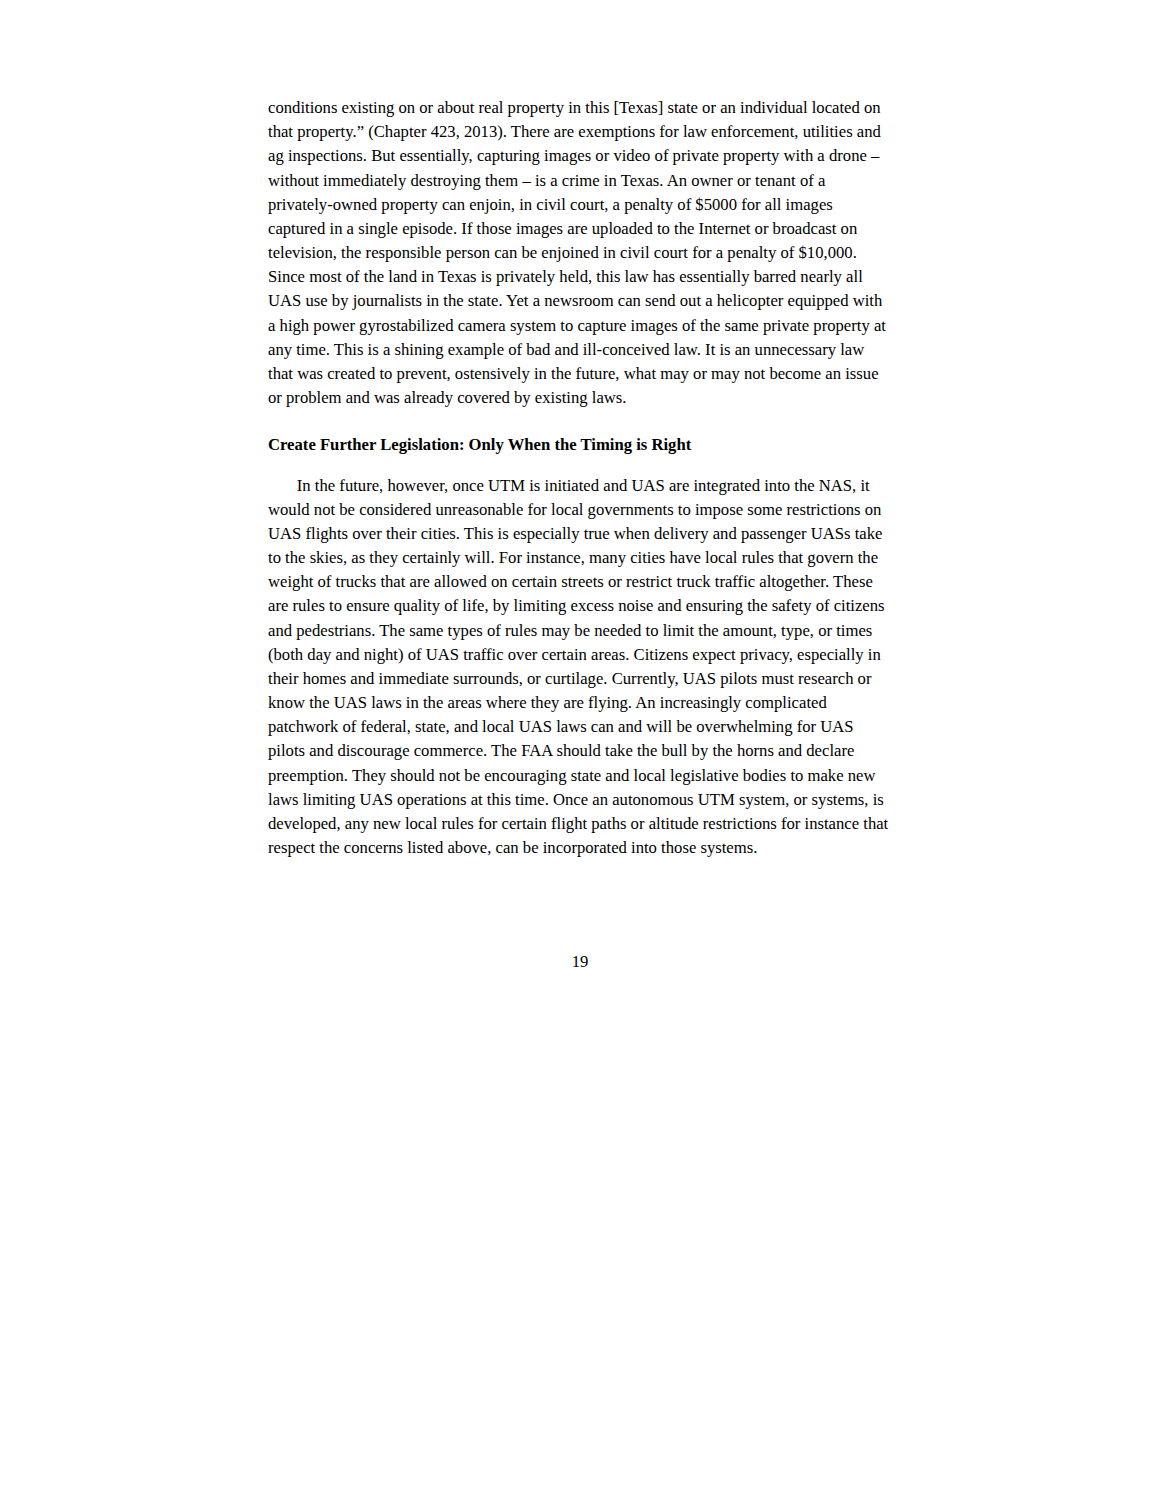conditions existing on or about real property in this [Texas] state or an individual located on that property.” (Chapter 423, 2013). There are exemptions for law enforcement, utilities and ag inspections. But essentially, capturing images or video of private property with a drone – without immediately destroying them – is a crime in Texas. An owner or tenant of a privately-owned property can enjoin, in civil court, a penalty of $5000 for all images captured in a single episode. If those images are uploaded to the Internet or broadcast on television, the responsible person can be enjoined in civil court for a penalty of $10,000. Since most of the land in Texas is privately held, this law has essentially barred nearly all UAS use by journalists in the state. Yet a newsroom can send out a helicopter equipped with a high power gyrostabilized camera system to capture images of the same private property at any time. This is a shining example of bad and ill-conceived law. It is an unnecessary law that was created to prevent, ostensively in the future, what may or may not become an issue or problem and was already covered by existing laws.
Create Further Legislation: Only When the Timing is Right
In the future, however, once UTM is initiated and UAS are integrated into the NAS, it would not be considered unreasonable for local governments to impose some restrictions on UAS flights over their cities. This is especially true when delivery and passenger UASs take to the skies, as they certainly will. For instance, many cities have local rules that govern the weight of trucks that are allowed on certain streets or restrict truck traffic altogether. These are rules to ensure quality of life, by limiting excess noise and ensuring the safety of citizens and pedestrians. The same types of rules may be needed to limit the amount, type, or times (both day and night) of UAS traffic over certain areas. Citizens expect privacy, especially in their homes and immediate surrounds, or curtilage. Currently, UAS pilots must research or know the UAS laws in the areas where they are flying. An increasingly complicated patchwork of federal, state, and local UAS laws can and will be overwhelming for UAS pilots and discourage commerce. The FAA should take the bull by the horns and declare preemption. They should not be encouraging state and local legislative bodies to make new laws limiting UAS operations at this time. Once an autonomous UTM system, or systems, is developed, any new local rules for certain flight paths or altitude restrictions for instance that respect the concerns listed above, can be incorporated into those systems.
19